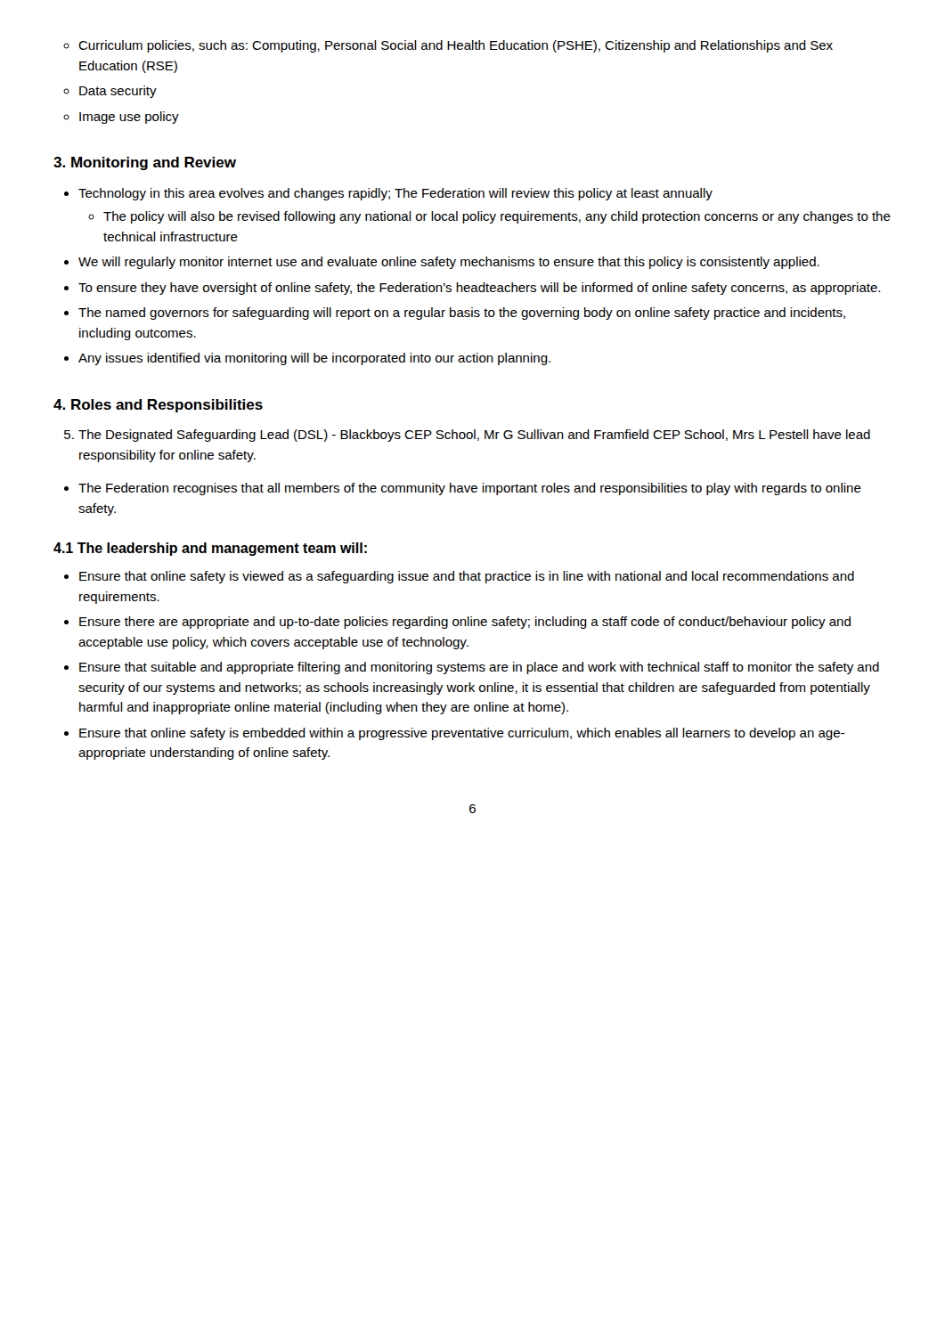Curriculum policies, such as: Computing, Personal Social and Health Education (PSHE), Citizenship and Relationships and Sex Education (RSE)
Data security
Image use policy
3. Monitoring and Review
Technology in this area evolves and changes rapidly; The Federation will review this policy at least annually
The policy will also be revised following any national or local policy requirements, any child protection concerns or any changes to the technical infrastructure
We will regularly monitor internet use and evaluate online safety mechanisms to ensure that this policy is consistently applied.
To ensure they have oversight of online safety, the Federation's headteachers will be informed of online safety concerns, as appropriate.
The named governors for safeguarding will report on a regular basis to the governing body on online safety practice and incidents, including outcomes.
Any issues identified via monitoring will be incorporated into our action planning.
4. Roles and Responsibilities
The Designated Safeguarding Lead (DSL) - Blackboys CEP School, Mr G Sullivan and Framfield CEP School, Mrs L Pestell have lead responsibility for online safety.
The Federation recognises that all members of the community have important roles and responsibilities to play with regards to online safety.
4.1 The leadership and management team will:
Ensure that online safety is viewed as a safeguarding issue and that practice is in line with national and local recommendations and requirements.
Ensure there are appropriate and up-to-date policies regarding online safety; including a staff code of conduct/behaviour policy and acceptable use policy, which covers acceptable use of technology.
Ensure that suitable and appropriate filtering and monitoring systems are in place and work with technical staff to monitor the safety and security of our systems and networks; as schools increasingly work online, it is essential that children are safeguarded from potentially harmful and inappropriate online material (including when they are online at home).
Ensure that online safety is embedded within a progressive preventative curriculum, which enables all learners to develop an age-appropriate understanding of online safety.
6